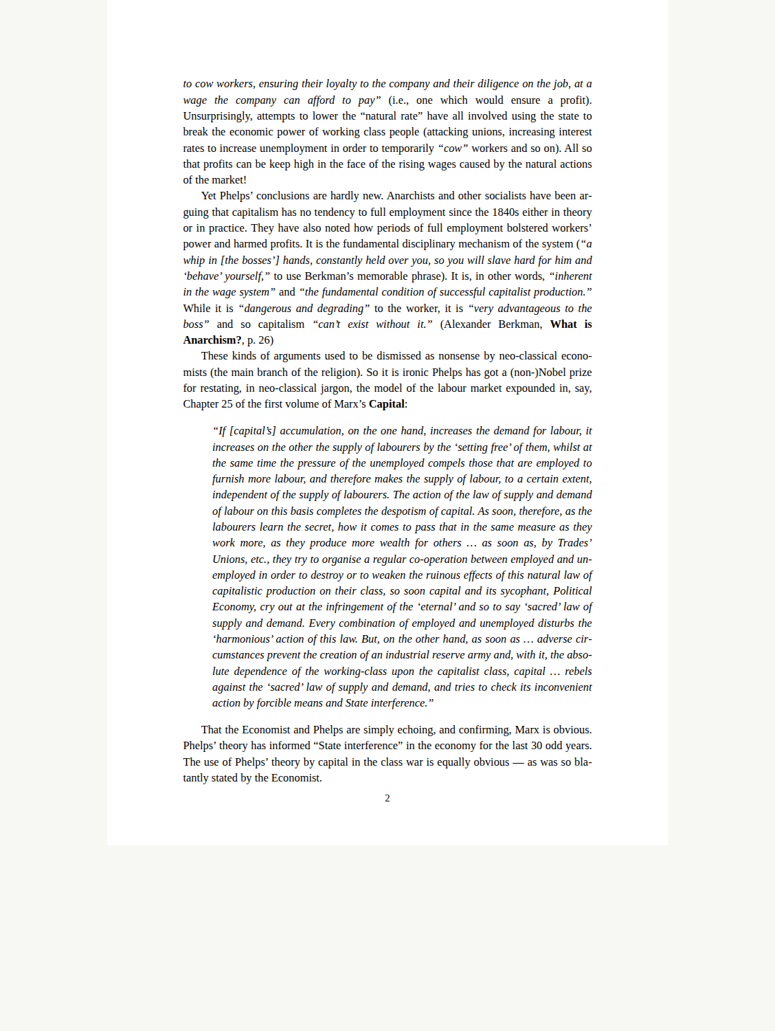to cow workers, ensuring their loyalty to the company and their diligence on the job, at a wage the company can afford to pay” (i.e., one which would ensure a profit). Unsurprisingly, attempts to lower the “natural rate” have all involved using the state to break the economic power of working class people (attacking unions, increasing interest rates to increase unemployment in order to temporarily “cow” workers and so on). All so that profits can be keep high in the face of the rising wages caused by the natural actions of the market!
Yet Phelps’ conclusions are hardly new. Anarchists and other socialists have been arguing that capitalism has no tendency to full employment since the 1840s either in theory or in practice. They have also noted how periods of full employment bolstered workers’ power and harmed profits. It is the fundamental disciplinary mechanism of the system (“a whip in [the bosses’] hands, constantly held over you, so you will slave hard for him and ‘behave’ yourself,” to use Berkman’s memorable phrase). It is, in other words, “inherent in the wage system” and “the fundamental condition of successful capitalist production.” While it is “dangerous and degrading” to the worker, it is “very advantageous to the boss” and so capitalism “can’t exist without it.” (Alexander Berkman, What is Anarchism?, p. 26)
These kinds of arguments used to be dismissed as nonsense by neo-classical economists (the main branch of the religion). So it is ironic Phelps has got a (non-)Nobel prize for restating, in neo-classical jargon, the model of the labour market expounded in, say, Chapter 25 of the first volume of Marx’s Capital:
“If [capital’s] accumulation, on the one hand, increases the demand for labour, it increases on the other the supply of labourers by the ‘setting free’ of them, whilst at the same time the pressure of the unemployed compels those that are employed to furnish more labour, and therefore makes the supply of labour, to a certain extent, independent of the supply of labourers. The action of the law of supply and demand of labour on this basis completes the despotism of capital. As soon, therefore, as the labourers learn the secret, how it comes to pass that in the same measure as they work more, as they produce more wealth for others … as soon as, by Trades’ Unions, etc., they try to organise a regular co-operation between employed and unemployed in order to destroy or to weaken the ruinous effects of this natural law of capitalistic production on their class, so soon capital and its sycophant, Political Economy, cry out at the infringement of the ‘eternal’ and so to say ‘sacred’ law of supply and demand. Every combination of employed and unemployed disturbs the ‘harmonious’ action of this law. But, on the other hand, as soon as … adverse circumstances prevent the creation of an industrial reserve army and, with it, the absolute dependence of the working-class upon the capitalist class, capital … rebels against the ‘sacred’ law of supply and demand, and tries to check its inconvenient action by forcible means and State interference.”
That the Economist and Phelps are simply echoing, and confirming, Marx is obvious. Phelps’ theory has informed “State interference” in the economy for the last 30 odd years. The use of Phelps’ theory by capital in the class war is equally obvious — as was so blatantly stated by the Economist.
2